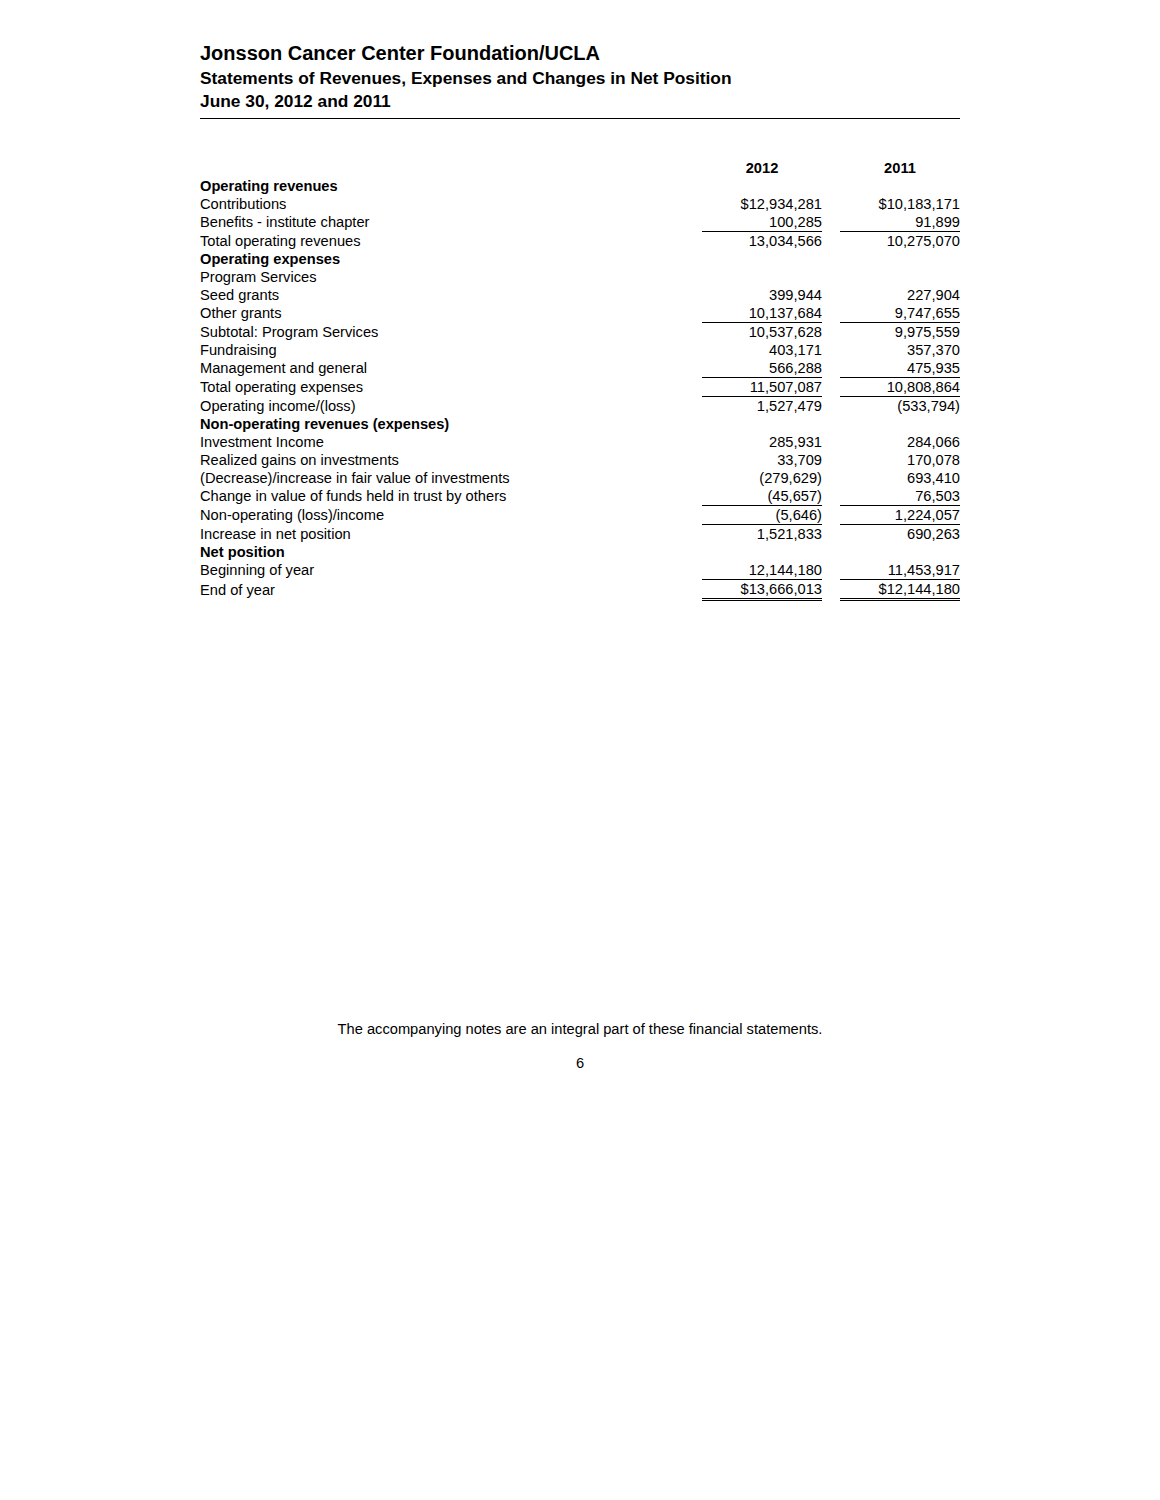Jonsson Cancer Center Foundation/UCLA
Statements of Revenues, Expenses and Changes in Net Position
June 30, 2012 and 2011
| | | 2012 | | 2011 |
| Operating revenues | | | | |
| Contributions | | $12,934,281 | | $10,183,171 |
| Benefits - institute chapter | | 100,285 | | 91,899 |
| Total operating revenues | | 13,034,566 | | 10,275,070 |
| Operating expenses | | | | |
| Program Services | | | | |
| Seed grants | | 399,944 | | 227,904 |
| Other grants | | 10,137,684 | | 9,747,655 |
| Subtotal: Program Services | | 10,537,628 | | 9,975,559 |
| Fundraising | | 403,171 | | 357,370 |
| Management and general | | 566,288 | | 475,935 |
| Total operating expenses | | 11,507,087 | | 10,808,864 |
| Operating income/(loss) | | 1,527,479 | | (533,794) |
| Non-operating revenues (expenses) | | | | |
| Investment Income | | 285,931 | | 284,066 |
| Realized gains on investments | | 33,709 | | 170,078 |
| (Decrease)/increase in fair value of investments | | (279,629) | | 693,410 |
| Change in value of funds held in trust by others | | (45,657) | | 76,503 |
| Non-operating (loss)/income | | (5,646) | | 1,224,057 |
| Increase in net position | | 1,521,833 | | 690,263 |
| Net position | | | | |
| Beginning of year | | 12,144,180 | | 11,453,917 |
| End of year | | $13,666,013 | | $12,144,180 |
The accompanying notes are an integral part of these financial statements.
6